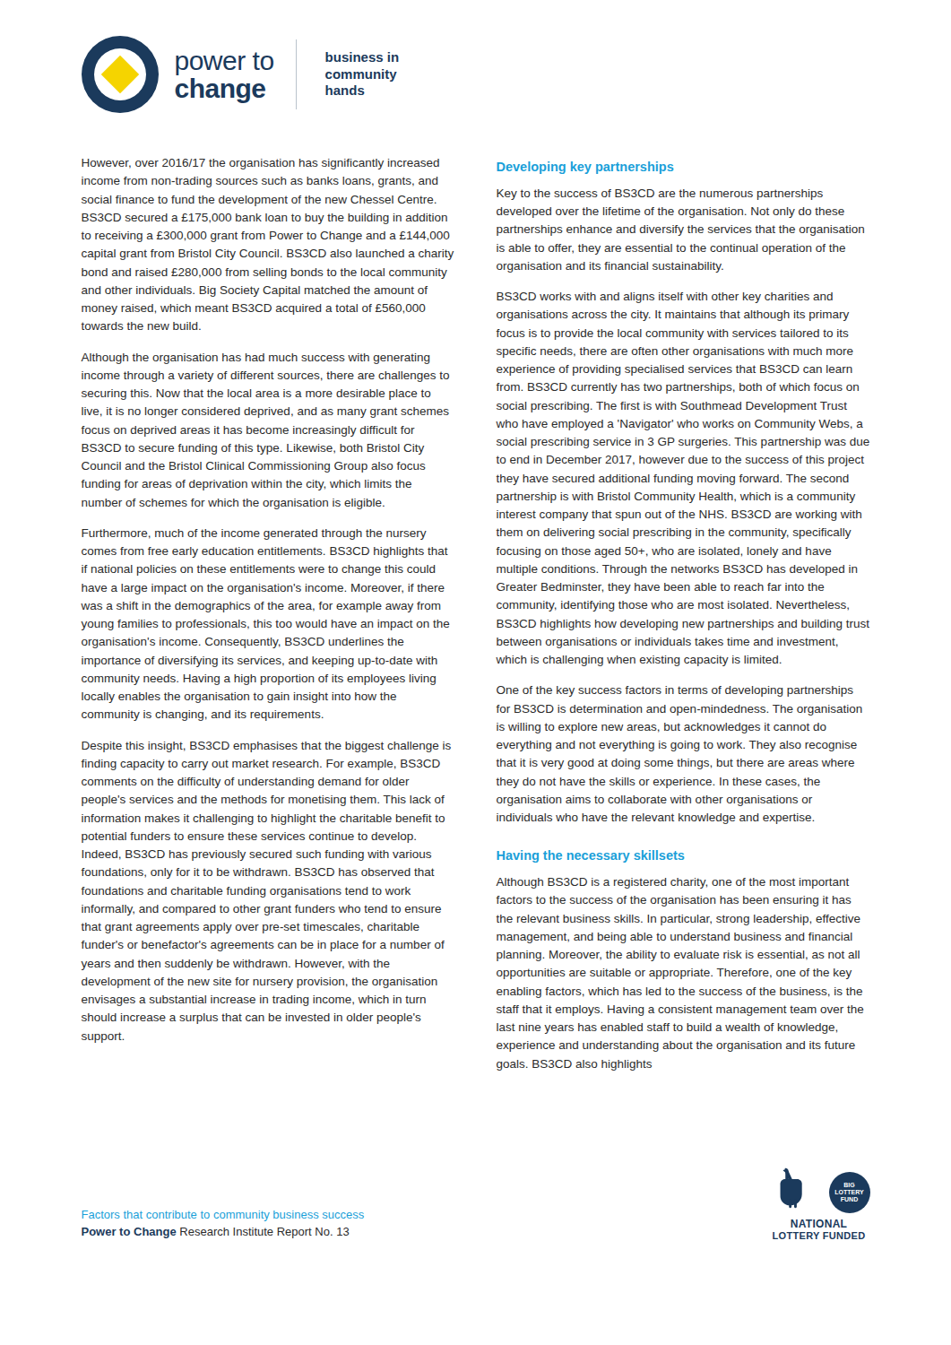power to change
business in
community
hands
However, over 2016/17 the organisation has significantly increased income from non-trading sources such as banks loans, grants, and social finance to fund the development of the new Chessel Centre. BS3CD secured a £175,000 bank loan to buy the building in addition to receiving a £300,000 grant from Power to Change and a £144,000 capital grant from Bristol City Council. BS3CD also launched a charity bond and raised £280,000 from selling bonds to the local community and other individuals. Big Society Capital matched the amount of money raised, which meant BS3CD acquired a total of £560,000 towards the new build.
Although the organisation has had much success with generating income through a variety of different sources, there are challenges to securing this. Now that the local area is a more desirable place to live, it is no longer considered deprived, and as many grant schemes focus on deprived areas it has become increasingly difficult for BS3CD to secure funding of this type. Likewise, both Bristol City Council and the Bristol Clinical Commissioning Group also focus funding for areas of deprivation within the city, which limits the number of schemes for which the organisation is eligible.
Furthermore, much of the income generated through the nursery comes from free early education entitlements. BS3CD highlights that if national policies on these entitlements were to change this could have a large impact on the organisation's income. Moreover, if there was a shift in the demographics of the area, for example away from young families to professionals, this too would have an impact on the organisation's income. Consequently, BS3CD underlines the importance of diversifying its services, and keeping up-to-date with community needs. Having a high proportion of its employees living locally enables the organisation to gain insight into how the community is changing, and its requirements.
Despite this insight, BS3CD emphasises that the biggest challenge is finding capacity to carry out market research. For example, BS3CD comments on the difficulty of understanding demand for older people's services and the methods for monetising them. This lack of information makes it challenging to highlight the charitable benefit to potential funders to ensure these services continue to develop. Indeed, BS3CD has previously secured such funding with various foundations, only for it to be withdrawn. BS3CD has observed that foundations and charitable funding organisations tend to work informally, and compared to other grant funders who tend to ensure that grant agreements apply over pre-set timescales, charitable funder's or benefactor's agreements can be in place for a number of years and then suddenly be withdrawn. However, with the development of the new site for nursery provision, the organisation envisages a substantial increase in trading income, which in turn should increase a surplus that can be invested in older people's support.
Developing key partnerships
Key to the success of BS3CD are the numerous partnerships developed over the lifetime of the organisation. Not only do these partnerships enhance and diversify the services that the organisation is able to offer, they are essential to the continual operation of the organisation and its financial sustainability.
BS3CD works with and aligns itself with other key charities and organisations across the city. It maintains that although its primary focus is to provide the local community with services tailored to its specific needs, there are often other organisations with much more experience of providing specialised services that BS3CD can learn from. BS3CD currently has two partnerships, both of which focus on social prescribing. The first is with Southmead Development Trust who have employed a 'Navigator' who works on Community Webs, a social prescribing service in 3 GP surgeries. This partnership was due to end in December 2017, however due to the success of this project they have secured additional funding moving forward. The second partnership is with Bristol Community Health, which is a community interest company that spun out of the NHS. BS3CD are working with them on delivering social prescribing in the community, specifically focusing on those aged 50+, who are isolated, lonely and have multiple conditions. Through the networks BS3CD has developed in Greater Bedminster, they have been able to reach far into the community, identifying those who are most isolated. Nevertheless, BS3CD highlights how developing new partnerships and building trust between organisations or individuals takes time and investment, which is challenging when existing capacity is limited.
One of the key success factors in terms of developing partnerships for BS3CD is determination and open-mindedness. The organisation is willing to explore new areas, but acknowledges it cannot do everything and not everything is going to work. They also recognise that it is very good at doing some things, but there are areas where they do not have the skills or experience. In these cases, the organisation aims to collaborate with other organisations or individuals who have the relevant knowledge and expertise.
Having the necessary skillsets
Although BS3CD is a registered charity, one of the most important factors to the success of the organisation has been ensuring it has the relevant business skills. In particular, strong leadership, effective management, and being able to understand business and financial planning. Moreover, the ability to evaluate risk is essential, as not all opportunities are suitable or appropriate. Therefore, one of the key enabling factors, which has led to the success of the business, is the staff that it employs. Having a consistent management team over the last nine years has enabled staff to build a wealth of knowledge, experience and understanding about the organisation and its future goals. BS3CD also highlights
Factors that contribute to community business success
Power to Change Research Institute Report No. 13
BIG
LOTTERY
FUND
NATIONAL
LOTTERY FUNDED